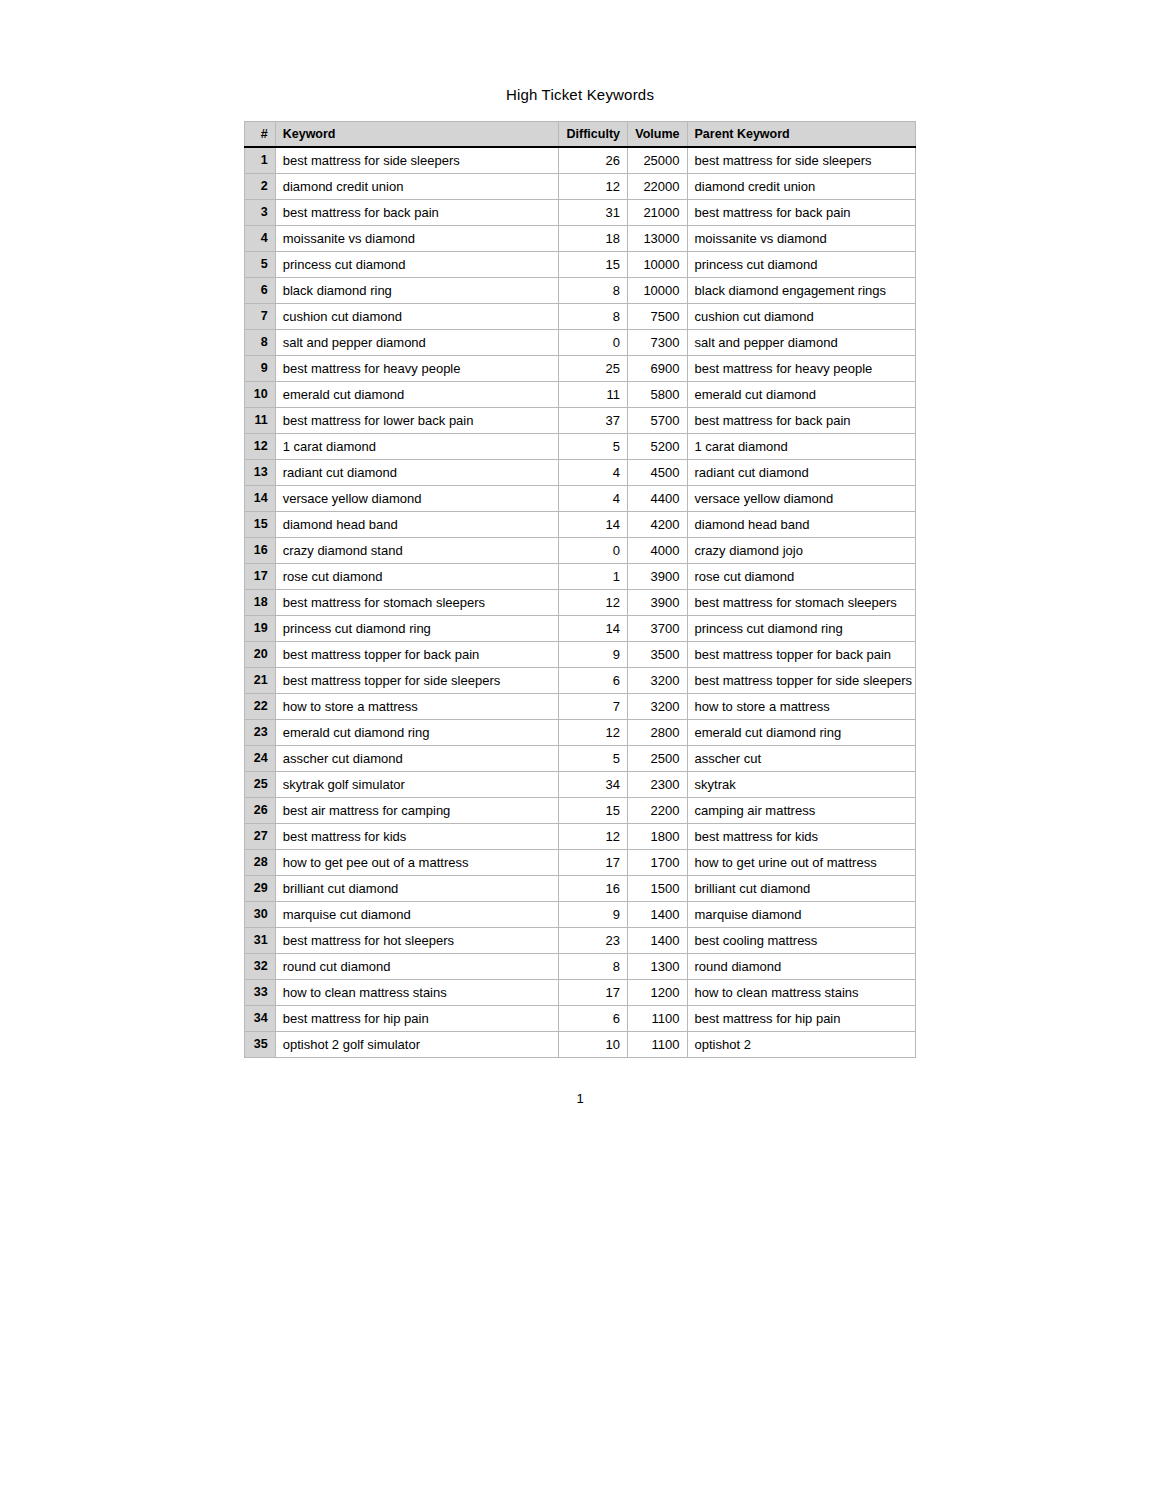High Ticket Keywords
| # | Keyword | Difficulty | Volume | Parent Keyword |
| --- | --- | --- | --- | --- |
| 1 | best mattress for side sleepers | 26 | 25000 | best mattress for side sleepers |
| 2 | diamond credit union | 12 | 22000 | diamond credit union |
| 3 | best mattress for back pain | 31 | 21000 | best mattress for back pain |
| 4 | moissanite vs diamond | 18 | 13000 | moissanite vs diamond |
| 5 | princess cut diamond | 15 | 10000 | princess cut diamond |
| 6 | black diamond ring | 8 | 10000 | black diamond engagement rings |
| 7 | cushion cut diamond | 8 | 7500 | cushion cut diamond |
| 8 | salt and pepper diamond | 0 | 7300 | salt and pepper diamond |
| 9 | best mattress for heavy people | 25 | 6900 | best mattress for heavy people |
| 10 | emerald cut diamond | 11 | 5800 | emerald cut diamond |
| 11 | best mattress for lower back pain | 37 | 5700 | best mattress for back pain |
| 12 | 1 carat diamond | 5 | 5200 | 1 carat diamond |
| 13 | radiant cut diamond | 4 | 4500 | radiant cut diamond |
| 14 | versace yellow diamond | 4 | 4400 | versace yellow diamond |
| 15 | diamond head band | 14 | 4200 | diamond head band |
| 16 | crazy diamond stand | 0 | 4000 | crazy diamond jojo |
| 17 | rose cut diamond | 1 | 3900 | rose cut diamond |
| 18 | best mattress for stomach sleepers | 12 | 3900 | best mattress for stomach sleepers |
| 19 | princess cut diamond ring | 14 | 3700 | princess cut diamond ring |
| 20 | best mattress topper for back pain | 9 | 3500 | best mattress topper for back pain |
| 21 | best mattress topper for side sleepers | 6 | 3200 | best mattress topper for side sleepers |
| 22 | how to store a mattress | 7 | 3200 | how to store a mattress |
| 23 | emerald cut diamond ring | 12 | 2800 | emerald cut diamond ring |
| 24 | asscher cut diamond | 5 | 2500 | asscher cut |
| 25 | skytrak golf simulator | 34 | 2300 | skytrak |
| 26 | best air mattress for camping | 15 | 2200 | camping air mattress |
| 27 | best mattress for kids | 12 | 1800 | best mattress for kids |
| 28 | how to get pee out of a mattress | 17 | 1700 | how to get urine out of mattress |
| 29 | brilliant cut diamond | 16 | 1500 | brilliant cut diamond |
| 30 | marquise cut diamond | 9 | 1400 | marquise diamond |
| 31 | best mattress for hot sleepers | 23 | 1400 | best cooling mattress |
| 32 | round cut diamond | 8 | 1300 | round diamond |
| 33 | how to clean mattress stains | 17 | 1200 | how to clean mattress stains |
| 34 | best mattress for hip pain | 6 | 1100 | best mattress for hip pain |
| 35 | optishot 2 golf simulator | 10 | 1100 | optishot 2 |
1